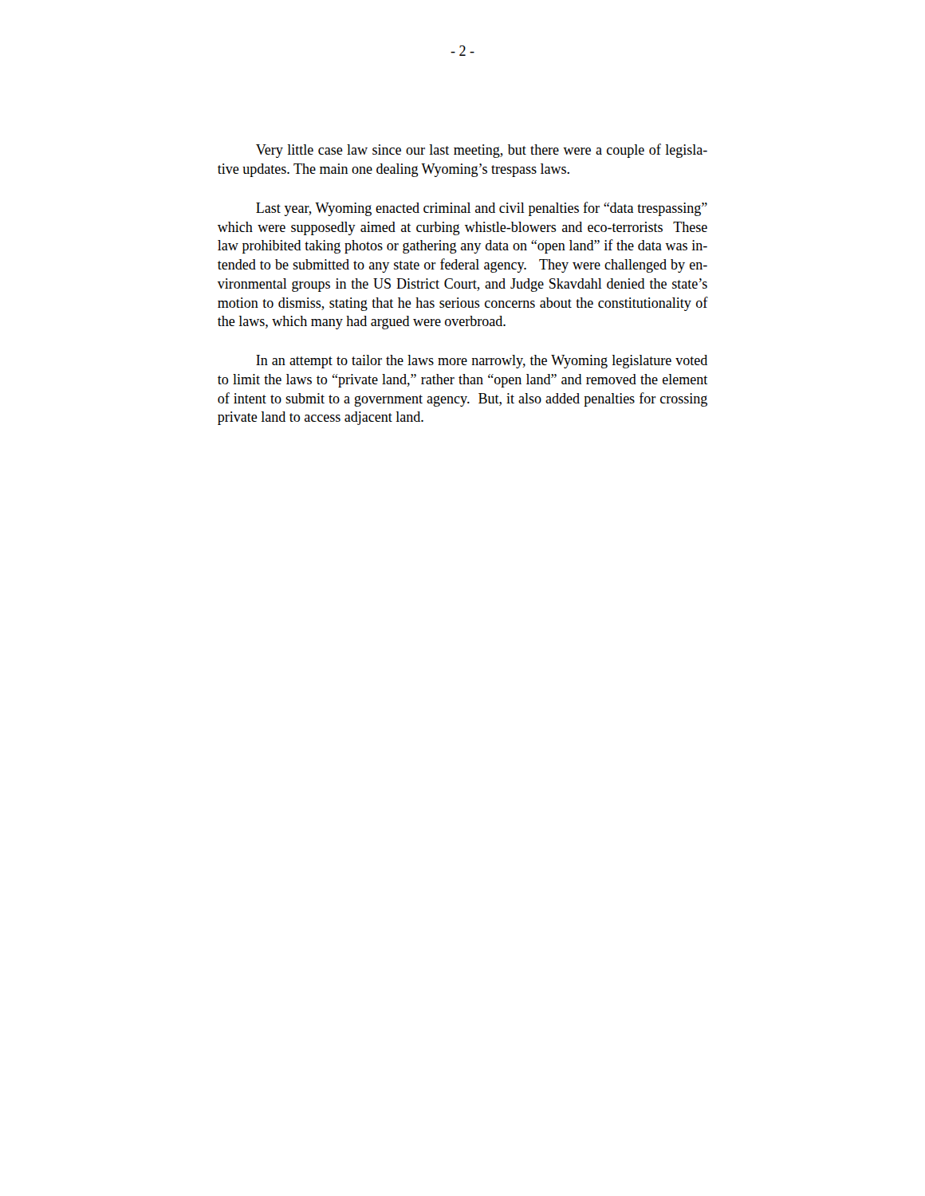- 2 -
Very little case law since our last meeting, but there were a couple of legislative updates. The main one dealing Wyoming’s trespass laws.
Last year, Wyoming enacted criminal and civil penalties for “data trespassing” which were supposedly aimed at curbing whistle-blowers and eco-terrorists These law prohibited taking photos or gathering any data on “open land” if the data was intended to be submitted to any state or federal agency. They were challenged by environmental groups in the US District Court, and Judge Skavdahl denied the state’s motion to dismiss, stating that he has serious concerns about the constitutionality of the laws, which many had argued were overbroad.
In an attempt to tailor the laws more narrowly, the Wyoming legislature voted to limit the laws to “private land,” rather than “open land” and removed the element of intent to submit to a government agency. But, it also added penalties for crossing private land to access adjacent land.